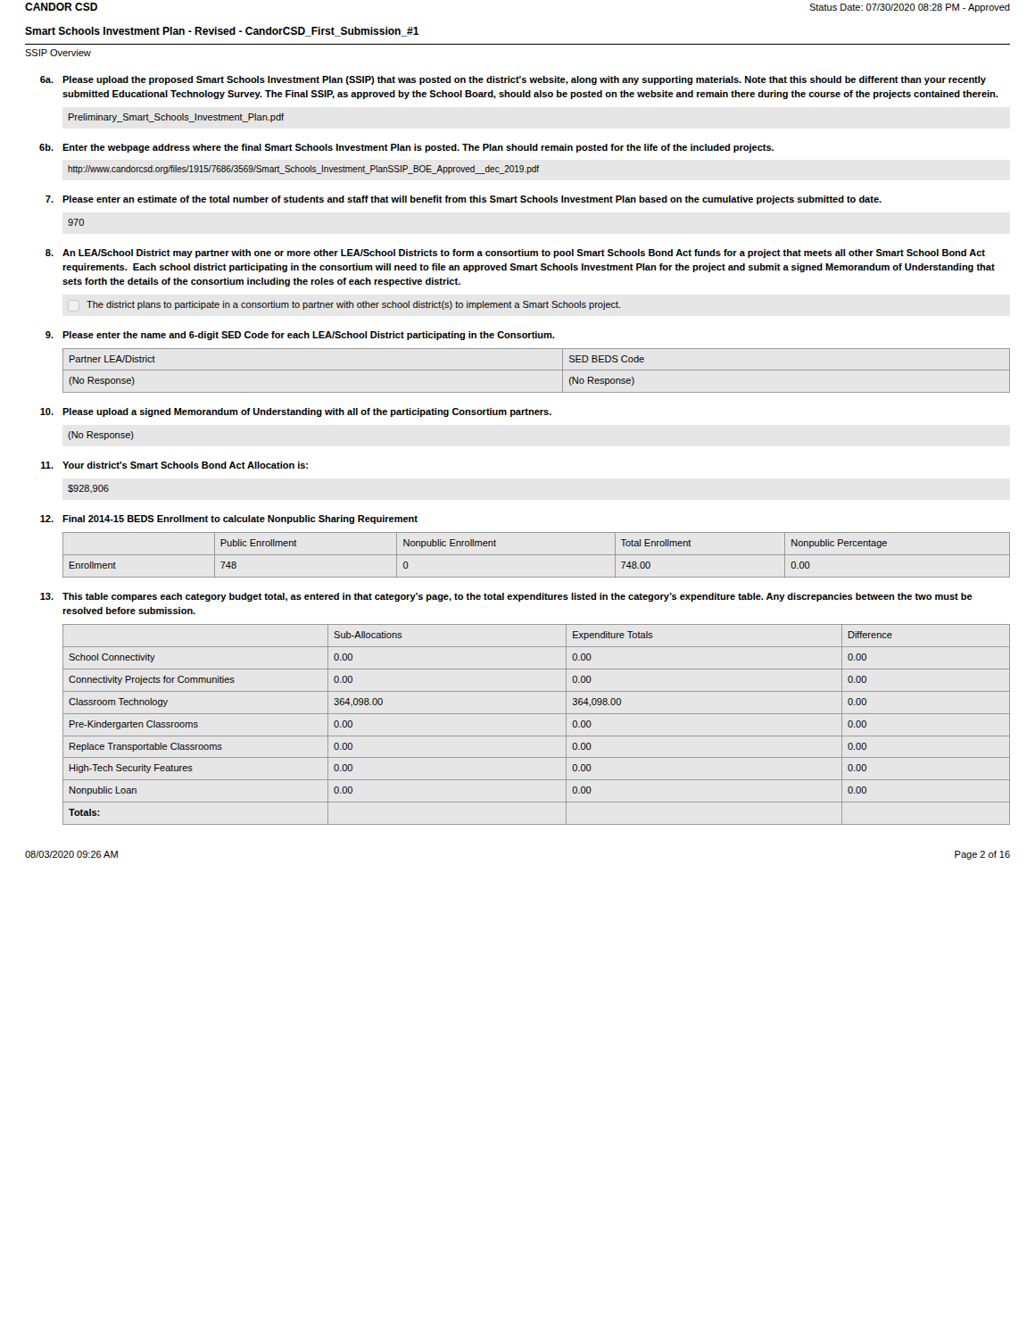CANDOR CSD Status Date: 07/30/2020 08:28 PM - Approved
Smart Schools Investment Plan - Revised - CandorCSD_First_Submission_#1
SSIP Overview
6a.
Please upload the proposed Smart Schools Investment Plan (SSIP) that was posted on the district's website, along with any supporting materials. Note that this should be different than your recently submitted Educational Technology Survey. The Final SSIP, as approved by the School Board, should also be posted on the website and remain there during the course of the projects contained therein.
Preliminary_Smart_Schools_Investment_Plan.pdf
6b.
Enter the webpage address where the final Smart Schools Investment Plan is posted. The Plan should remain posted for the life of the included projects.
http://www.candorcsd.org/files/1915/7686/3569/Smart_Schools_Investment_PlanSSIP_BOE_Approved__dec_2019.pdf
7.
Please enter an estimate of the total number of students and staff that will benefit from this Smart Schools Investment Plan based on the cumulative projects submitted to date.
970
8.
An LEA/School District may partner with one or more other LEA/School Districts to form a consortium to pool Smart Schools Bond Act funds for a project that meets all other Smart School Bond Act requirements. Each school district participating in the consortium will need to file an approved Smart Schools Investment Plan for the project and submit a signed Memorandum of Understanding that sets forth the details of the consortium including the roles of each respective district.
The district plans to participate in a consortium to partner with other school district(s) to implement a Smart Schools project.
9.
Please enter the name and 6-digit SED Code for each LEA/School District participating in the Consortium.
| Partner LEA/District | SED BEDS Code |
| --- | --- |
| (No Response) | (No Response) |
10.
Please upload a signed Memorandum of Understanding with all of the participating Consortium partners.
(No Response)
11.
Your district's Smart Schools Bond Act Allocation is:
$928,906
12.
Final 2014-15 BEDS Enrollment to calculate Nonpublic Sharing Requirement
| | Public Enrollment | Nonpublic Enrollment | Total Enrollment | Nonpublic Percentage |
| --- | --- | --- | --- | --- |
| Enrollment | 748 | 0 | 748.00 | 0.00 |
13.
This table compares each category budget total, as entered in that category’s page, to the total expenditures listed in the category’s expenditure table. Any discrepancies between the two must be resolved before submission.
| | Sub-Allocations | Expenditure Totals | Difference |
| --- | --- | --- | --- |
| School Connectivity | 0.00 | 0.00 | 0.00 |
| Connectivity Projects for Communities | 0.00 | 0.00 | 0.00 |
| Classroom Technology | 364,098.00 | 364,098.00 | 0.00 |
| Pre-Kindergarten Classrooms | 0.00 | 0.00 | 0.00 |
| Replace Transportable Classrooms | 0.00 | 0.00 | 0.00 |
| High-Tech Security Features | 0.00 | 0.00 | 0.00 |
| Nonpublic Loan | 0.00 | 0.00 | 0.00 |
| Totals: | | | |
08/03/2020 09:26 AM Page 2 of 16